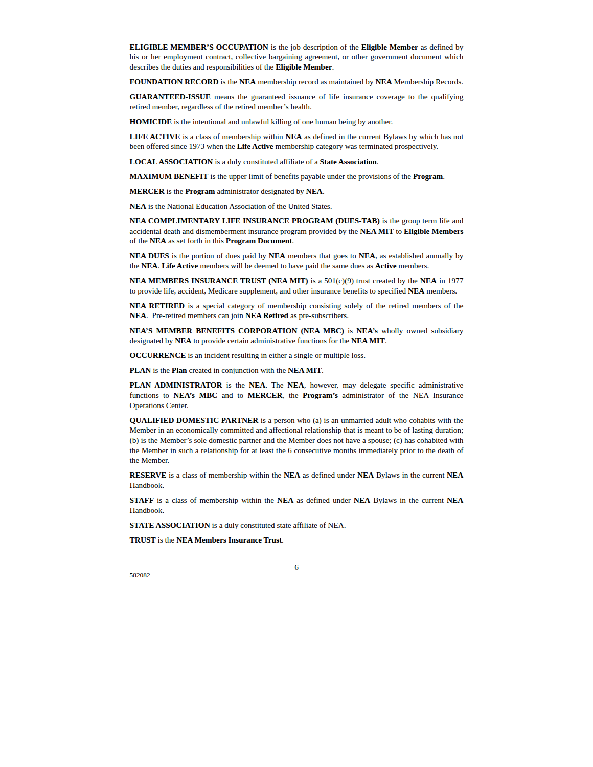ELIGIBLE MEMBER’S OCCUPATION is the job description of the Eligible Member as defined by his or her employment contract, collective bargaining agreement, or other government document which describes the duties and responsibilities of the Eligible Member.
FOUNDATION RECORD is the NEA membership record as maintained by NEA Membership Records.
GUARANTEED-ISSUE means the guaranteed issuance of life insurance coverage to the qualifying retired member, regardless of the retired member’s health.
HOMICIDE is the intentional and unlawful killing of one human being by another.
LIFE ACTIVE is a class of membership within NEA as defined in the current Bylaws by which has not been offered since 1973 when the Life Active membership category was terminated prospectively.
LOCAL ASSOCIATION is a duly constituted affiliate of a State Association.
MAXIMUM BENEFIT is the upper limit of benefits payable under the provisions of the Program.
MERCER is the Program administrator designated by NEA.
NEA is the National Education Association of the United States.
NEA COMPLIMENTARY LIFE INSURANCE PROGRAM (DUES-TAB) is the group term life and accidental death and dismemberment insurance program provided by the NEA MIT to Eligible Members of the NEA as set forth in this Program Document.
NEA DUES is the portion of dues paid by NEA members that goes to NEA, as established annually by the NEA. Life Active members will be deemed to have paid the same dues as Active members.
NEA MEMBERS INSURANCE TRUST (NEA MIT) is a 501(c)(9) trust created by the NEA in 1977 to provide life, accident, Medicare supplement, and other insurance benefits to specified NEA members.
NEA RETIRED is a special category of membership consisting solely of the retired members of the NEA. Pre-retired members can join NEA Retired as pre-subscribers.
NEA’S MEMBER BENEFITS CORPORATION (NEA MBC) is NEA’s wholly owned subsidiary designated by NEA to provide certain administrative functions for the NEA MIT.
OCCURRENCE is an incident resulting in either a single or multiple loss.
PLAN is the Plan created in conjunction with the NEA MIT.
PLAN ADMINISTRATOR is the NEA. The NEA, however, may delegate specific administrative functions to NEA’s MBC and to MERCER, the Program’s administrator of the NEA Insurance Operations Center.
QUALIFIED DOMESTIC PARTNER is a person who (a) is an unmarried adult who cohabits with the Member in an economically committed and affectional relationship that is meant to be of lasting duration; (b) is the Member’s sole domestic partner and the Member does not have a spouse; (c) has cohabited with the Member in such a relationship for at least the 6 consecutive months immediately prior to the death of the Member.
RESERVE is a class of membership within the NEA as defined under NEA Bylaws in the current NEA Handbook.
STAFF is a class of membership within the NEA as defined under NEA Bylaws in the current NEA Handbook.
STATE ASSOCIATION is a duly constituted state affiliate of NEA.
TRUST is the NEA Members Insurance Trust.
6
582082